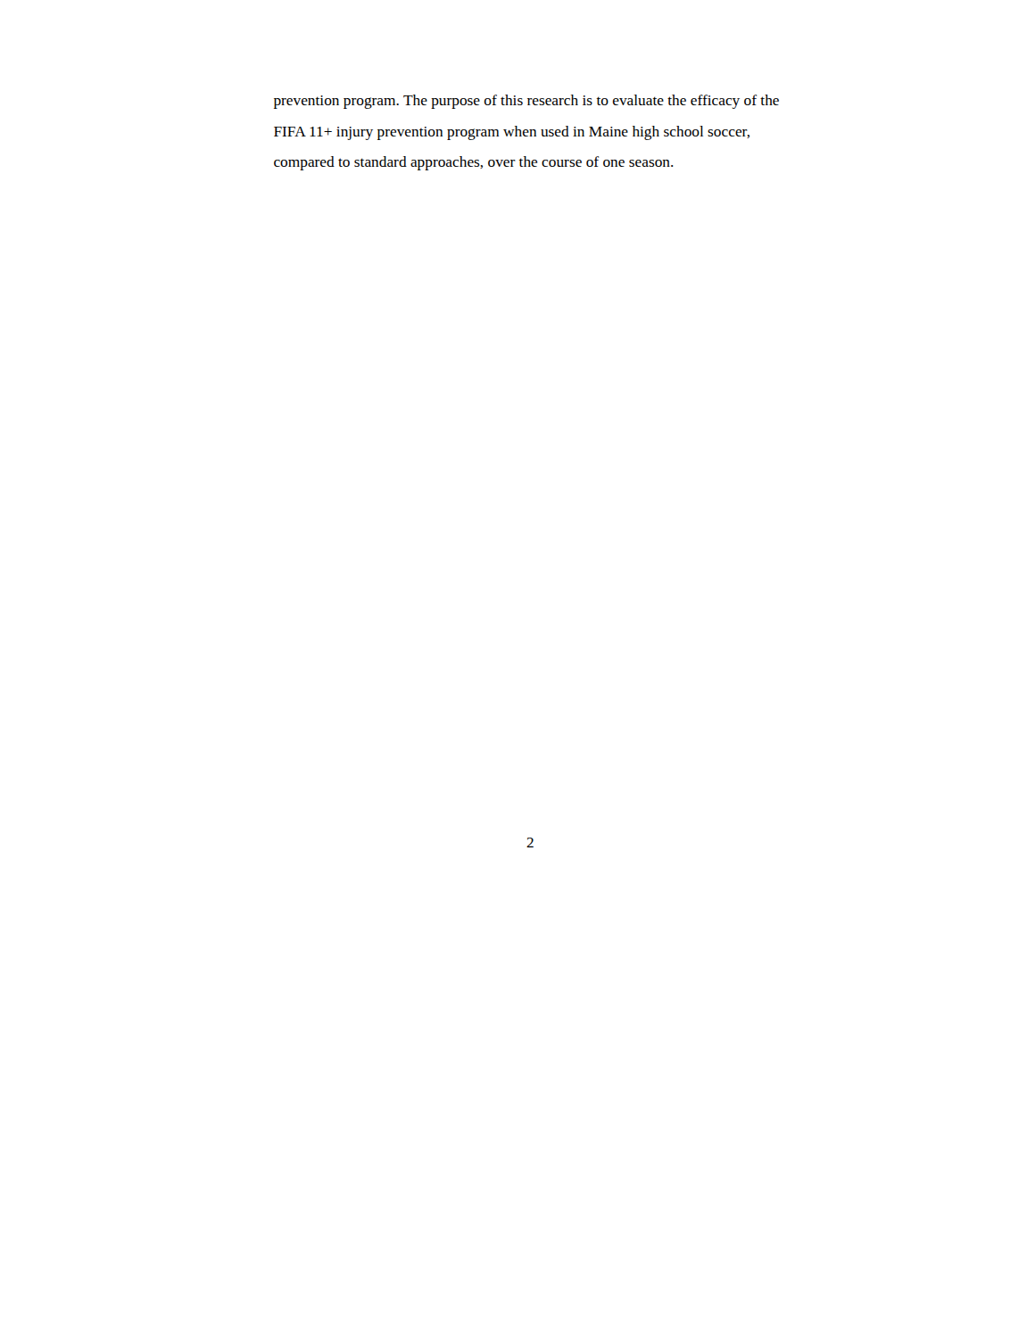prevention program. The purpose of this research is to evaluate the efficacy of the FIFA 11+ injury prevention program when used in Maine high school soccer, compared to standard approaches, over the course of one season.
2